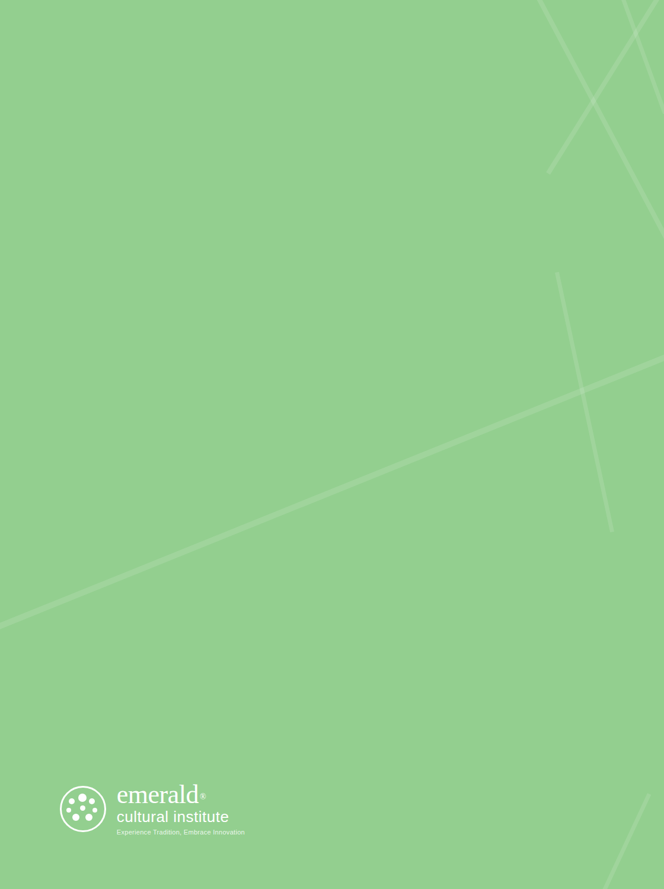emerald® cultural institute
Experience Tradition, Embrace Innovation